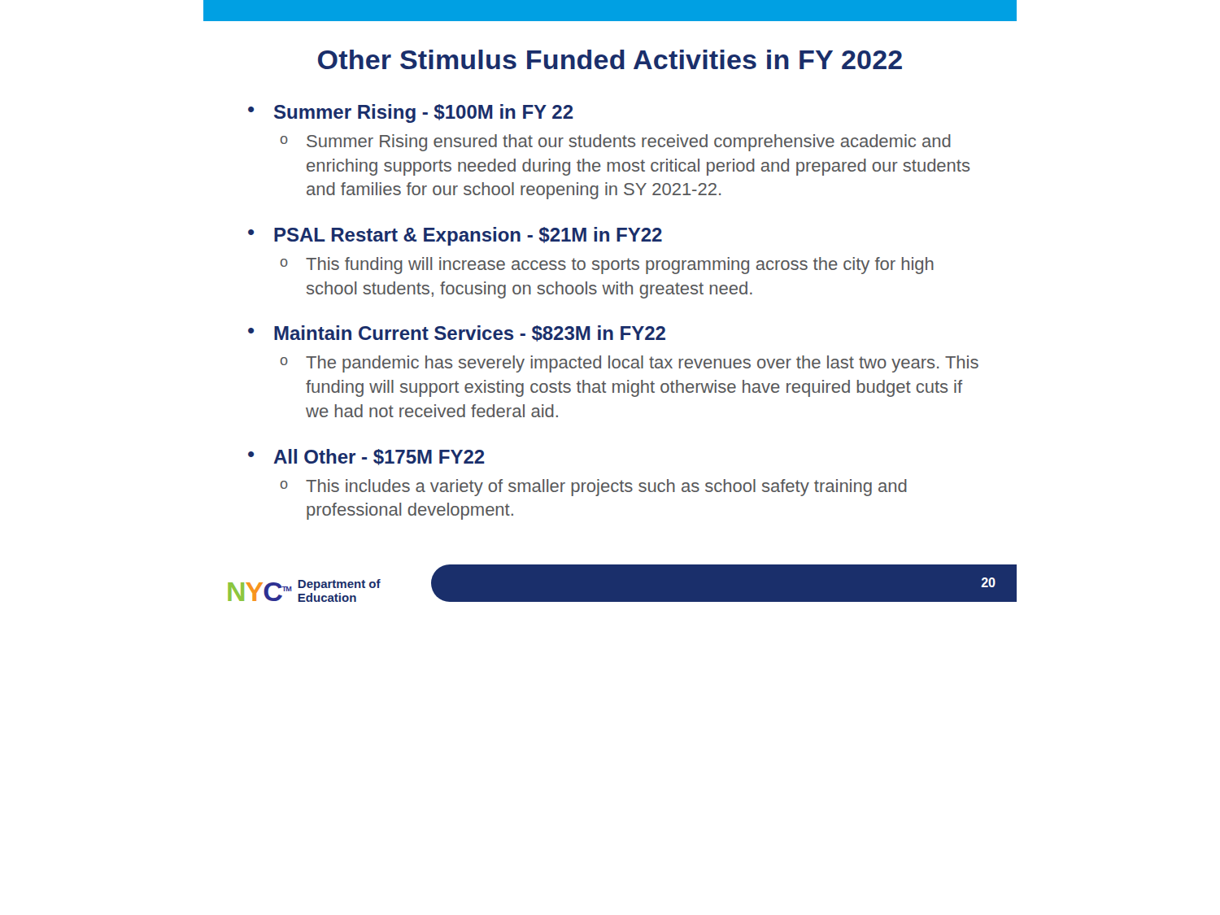Other Stimulus Funded Activities in FY 2022
Summer Rising - $100M in FY 22
Summer Rising ensured that our students received comprehensive academic and enriching supports needed during the most critical period and prepared our students and families for our school reopening in SY 2021-22.
PSAL Restart & Expansion - $21M in FY22
This funding will increase access to sports programming across the city for high school students, focusing on schools with greatest need.
Maintain Current Services - $823M in FY22
The pandemic has severely impacted local tax revenues over the last two years. This funding will support existing costs that might otherwise have required budget cuts if we had not received federal aid.
All Other - $175M FY22
This includes a variety of smaller projects such as school safety training and professional development.
NYCTM
Department of
Education
20